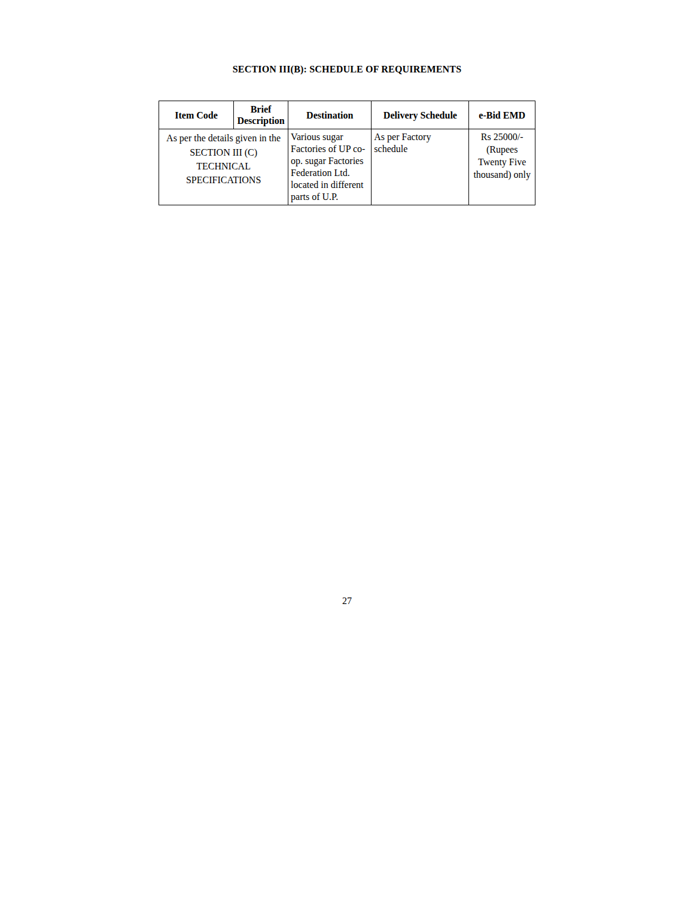SECTION III(B): SCHEDULE OF REQUIREMENTS
| Item Code | Brief Description | Destination | Delivery Schedule | e-Bid EMD |
| --- | --- | --- | --- | --- |
| As per the details given in the SECTION III (C) TECHNICAL SPECIFICATIONS | Various sugar Factories of UP co-op. sugar Factories Federation Ltd. located in different parts of U.P. | As per Factory schedule | Rs 25000/- (Rupees Twenty Five thousand) only |
27